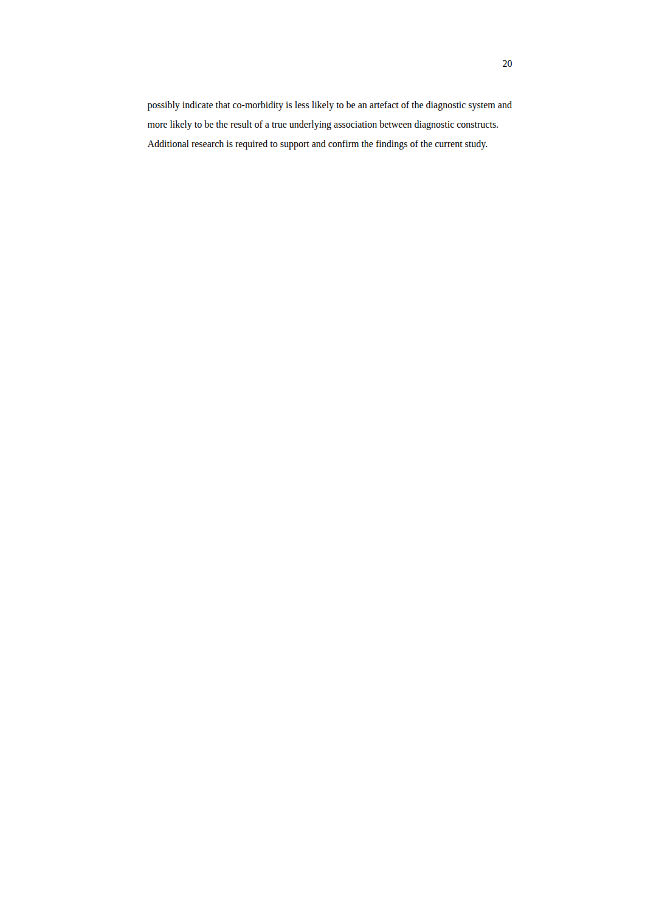20
possibly indicate that co-morbidity is less likely to be an artefact of the diagnostic system and more likely to be the result of a true underlying association between diagnostic constructs. Additional research is required to support and confirm the findings of the current study.